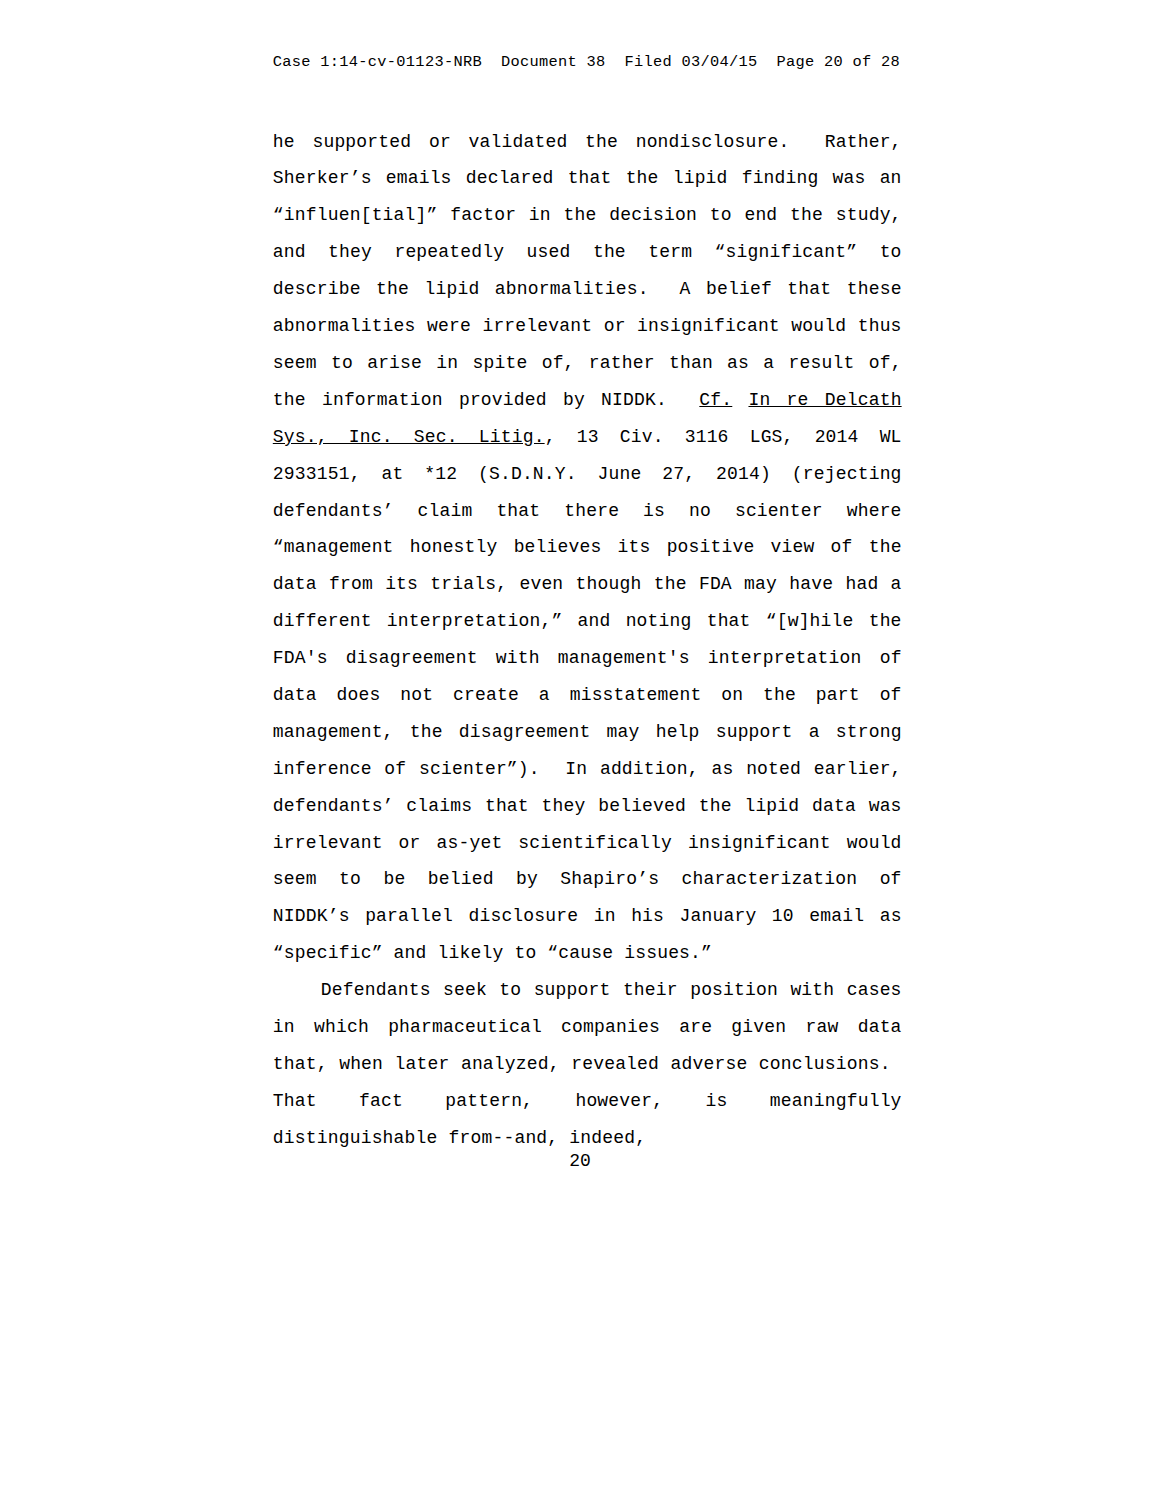Case 1:14-cv-01123-NRB Document 38 Filed 03/04/15 Page 20 of 28
he supported or validated the nondisclosure. Rather, Sherker’s emails declared that the lipid finding was an “influen[tial]” factor in the decision to end the study, and they repeatedly used the term “significant” to describe the lipid abnormalities. A belief that these abnormalities were irrelevant or insignificant would thus seem to arise in spite of, rather than as a result of, the information provided by NIDDK. Cf. In re Delcath Sys., Inc. Sec. Litig., 13 Civ. 3116 LGS, 2014 WL 2933151, at *12 (S.D.N.Y. June 27, 2014) (rejecting defendants’ claim that there is no scienter where “management honestly believes its positive view of the data from its trials, even though the FDA may have had a different interpretation,” and noting that “[w]hile the FDA's disagreement with management's interpretation of data does not create a misstatement on the part of management, the disagreement may help support a strong inference of scienter”). In addition, as noted earlier, defendants’ claims that they believed the lipid data was irrelevant or as-yet scientifically insignificant would seem to be belied by Shapiro’s characterization of NIDDK’s parallel disclosure in his January 10 email as “specific” and likely to “cause issues.”
Defendants seek to support their position with cases in which pharmaceutical companies are given raw data that, when later analyzed, revealed adverse conclusions. That fact pattern, however, is meaningfully distinguishable from--and, indeed,
20